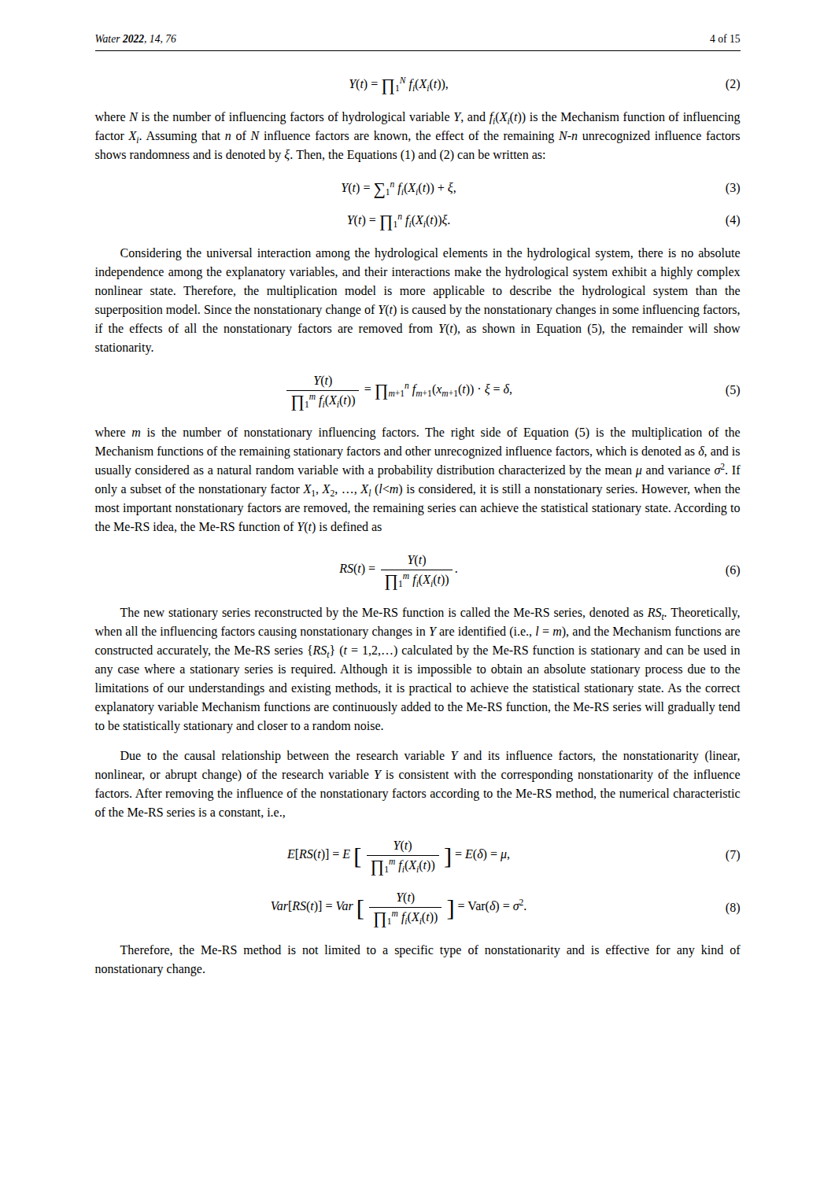Water 2022, 14, 76 4 of 15
Y(t) = ∏1N fi(Xi(t)), (2)
where N is the number of influencing factors of hydrological variable Y, and fi(Xi(t)) is the Mechanism function of influencing factor Xi. Assuming that n of N influence factors are known, the effect of the remaining N-n unrecognized influence factors shows randomness and is denoted by ξ. Then, the Equations (1) and (2) can be written as:
Y(t) = ∑1n fi(Xi(t)) + ξ, (3)
Y(t) = ∏1n fi(Xi(t))ξ. (4)
Considering the universal interaction among the hydrological elements in the hydrological system, there is no absolute independence among the explanatory variables, and their interactions make the hydrological system exhibit a highly complex nonlinear state. Therefore, the multiplication model is more applicable to describe the hydrological system than the superposition model. Since the nonstationary change of Y(t) is caused by the nonstationary changes in some influencing factors, if the effects of all the nonstationary factors are removed from Y(t), as shown in Equation (5), the remainder will show stationarity.
Y(t) ∏1m fi(Xi(t)) = ∏m+1n fm+1(xm+1(t)) · ξ = δ, (5)
where m is the number of nonstationary influencing factors. The right side of Equation (5) is the multiplication of the Mechanism functions of the remaining stationary factors and other unrecognized influence factors, which is denoted as δ, and is usually considered as a natural random variable with a probability distribution characterized by the mean μ and variance σ2. If only a subset of the nonstationary factor X1, X2, …, Xl (l<m) is considered, it is still a nonstationary series. However, when the most important nonstationary factors are removed, the remaining series can achieve the statistical stationary state. According to the Me-RS idea, the Me-RS function of Y(t) is defined as
RS(t) = Y(t) ∏1m fi(Xi(t)) . (6)
The new stationary series reconstructed by the Me-RS function is called the Me-RS series, denoted as RSt. Theoretically, when all the influencing factors causing nonstationary changes in Y are identified (i.e., l = m), and the Mechanism functions are constructed accurately, the Me-RS series {RSt} (t = 1,2,…) calculated by the Me-RS function is stationary and can be used in any case where a stationary series is required. Although it is impossible to obtain an absolute stationary process due to the limitations of our understandings and existing methods, it is practical to achieve the statistical stationary state. As the correct explanatory variable Mechanism functions are continuously added to the Me-RS function, the Me-RS series will gradually tend to be statistically stationary and closer to a random noise.
Due to the causal relationship between the research variable Y and its influence factors, the nonstationarity (linear, nonlinear, or abrupt change) of the research variable Y is consistent with the corresponding nonstationarity of the influence factors. After removing the influence of the nonstationary factors according to the Me-RS method, the numerical characteristic of the Me-RS series is a constant, i.e.,
E[RS(t)] = E [ Y(t) ∏1m fi(Xi(t)) ] = E(δ) = μ, (7)
Var[RS(t)] = Var [ Y(t) ∏1m fi(Xi(t)) ] = Var(δ) = σ2. (8)
Therefore, the Me-RS method is not limited to a specific type of nonstationarity and is effective for any kind of nonstationary change.